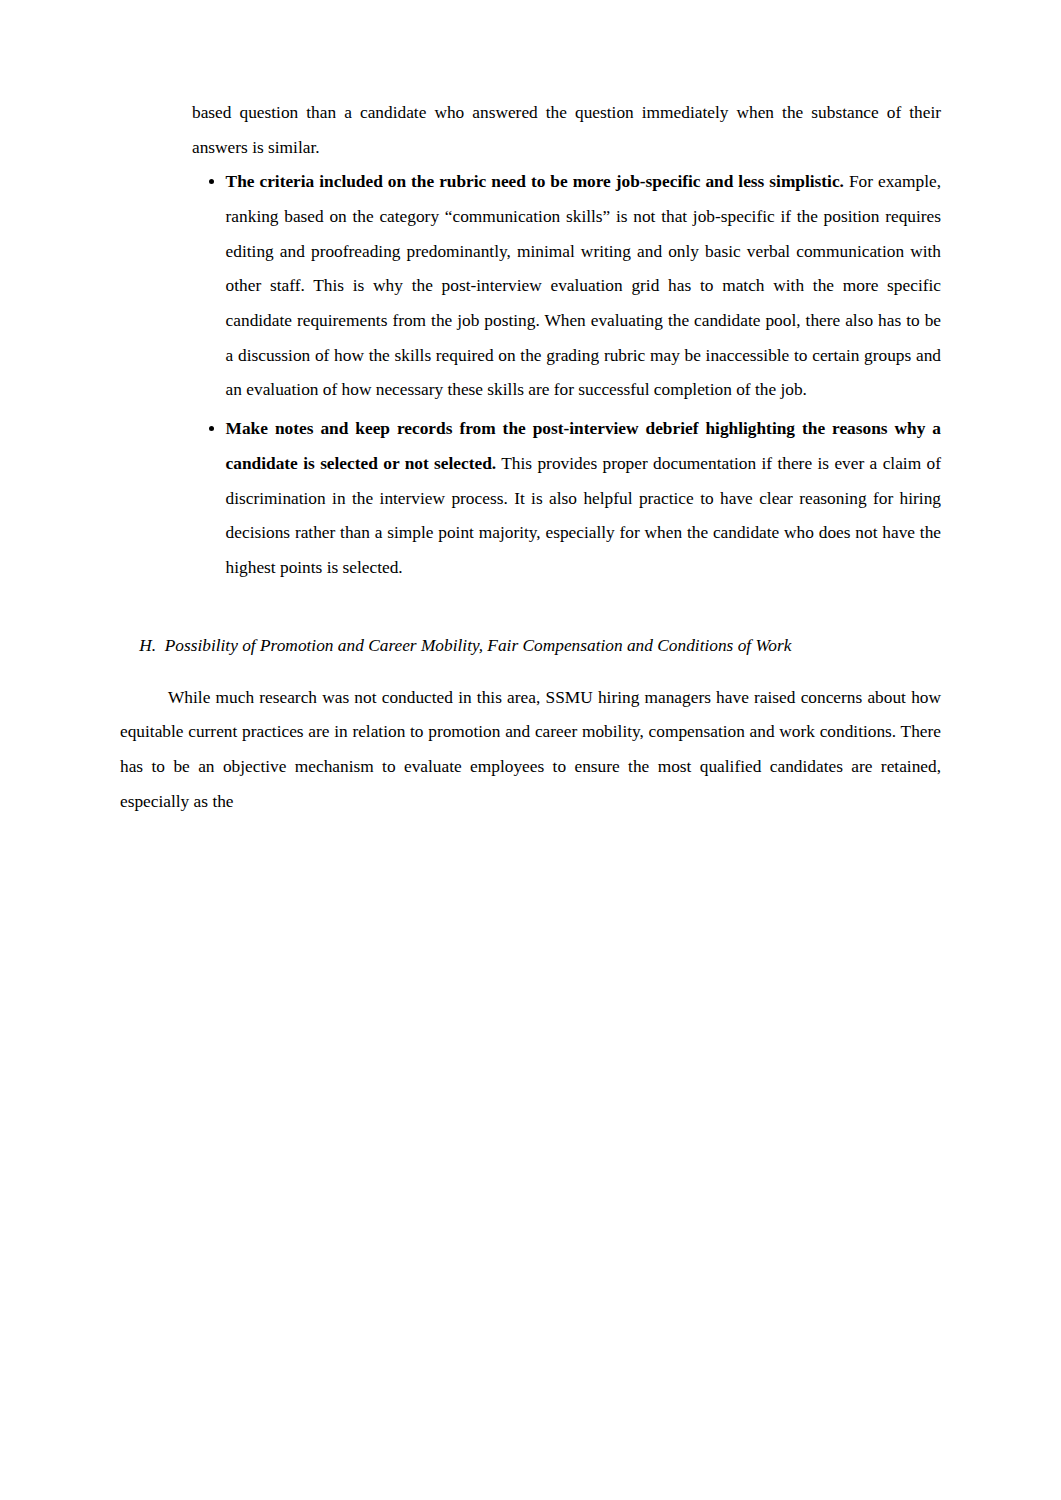based question than a candidate who answered the question immediately when the substance of their answers is similar.
The criteria included on the rubric need to be more job-specific and less simplistic. For example, ranking based on the category “communication skills” is not that job-specific if the position requires editing and proofreading predominantly, minimal writing and only basic verbal communication with other staff. This is why the post-interview evaluation grid has to match with the more specific candidate requirements from the job posting. When evaluating the candidate pool, there also has to be a discussion of how the skills required on the grading rubric may be inaccessible to certain groups and an evaluation of how necessary these skills are for successful completion of the job.
Make notes and keep records from the post-interview debrief highlighting the reasons why a candidate is selected or not selected. This provides proper documentation if there is ever a claim of discrimination in the interview process. It is also helpful practice to have clear reasoning for hiring decisions rather than a simple point majority, especially for when the candidate who does not have the highest points is selected.
H. Possibility of Promotion and Career Mobility, Fair Compensation and Conditions of Work
While much research was not conducted in this area, SSMU hiring managers have raised concerns about how equitable current practices are in relation to promotion and career mobility, compensation and work conditions. There has to be an objective mechanism to evaluate employees to ensure the most qualified candidates are retained, especially as the